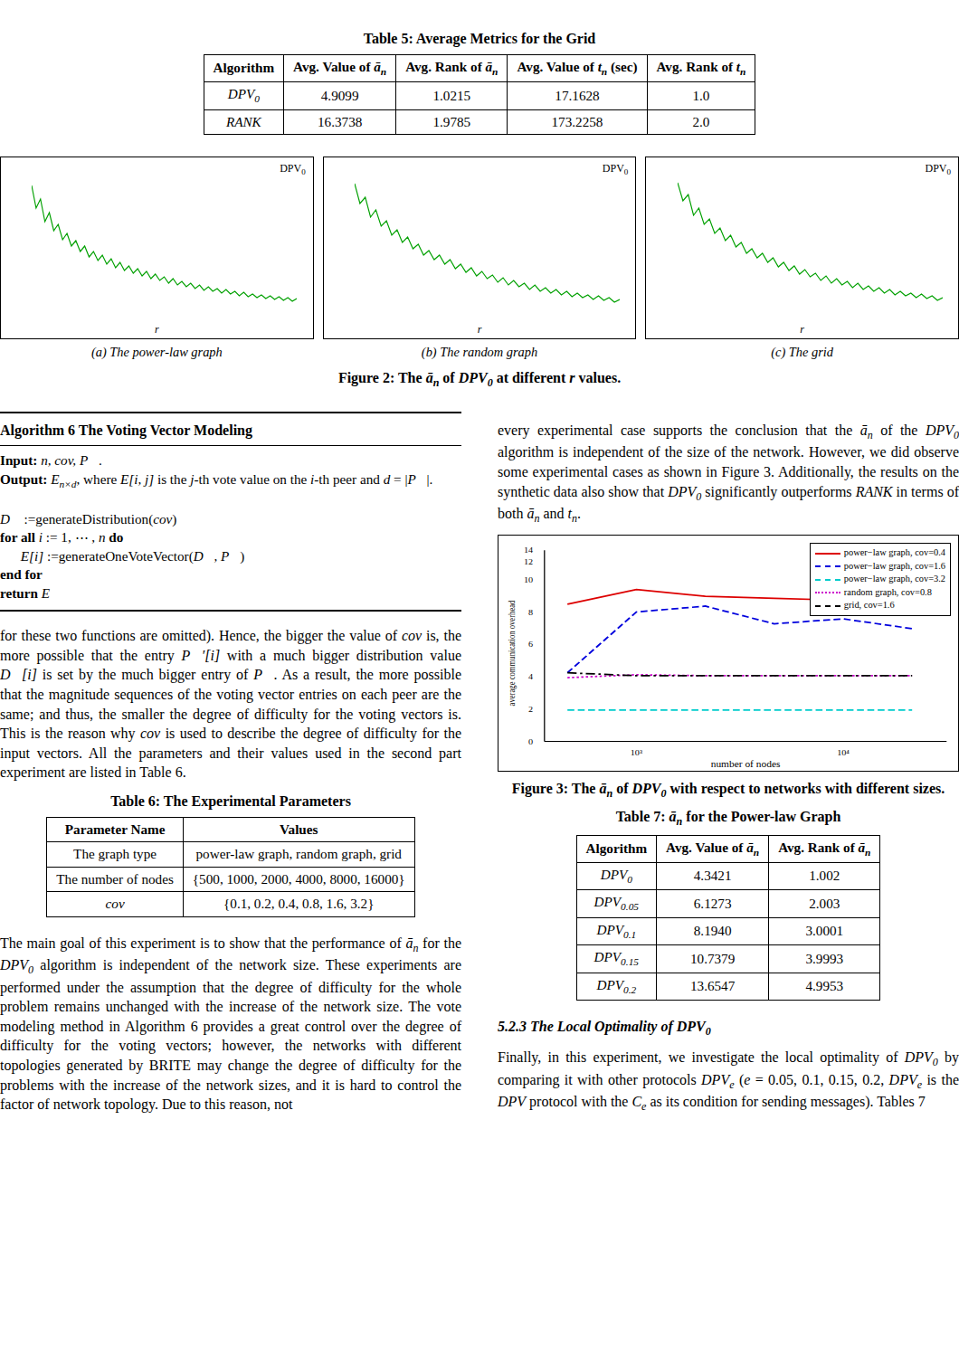Table 5: Average Metrics for the Grid
| Algorithm | Avg. Value of ā n | Avg. Rank of ā n | Avg. Value of t n (sec) | Avg. Rank of t n |
| --- | --- | --- | --- | --- |
| DPV 0 | 4.9099 | 1.0215 | 17.1628 | 1.0 |
| RANK | 16.3738 | 1.9785 | 173.2258 | 2.0 |
DPV0 average communication overhead
r
(a) The power-law graph
DPV0 average communication overhead
r
(b) The random graph
DPV0 average communication overhead
r
(c) The grid
Figure 2: The ān of DPV0 at different r values.
Algorithm 6 The Voting Vector Modeling
Input: n, cov, P⃗.
Output: En×d, where E[i, j] is the j-th vote value on the i-th peer and d = |P⃗|.
D⃗ :=generateDistribution(cov)
for all i := 1, ⋯ , n do
E[i] :=generateOneVoteVector(D⃗, P⃗)
end for
return E
for these two functions are omitted). Hence, the bigger the value of cov is, the more possible that the entry P⃗′[i] with a much bigger distribution value D⃗[i] is set by the much bigger entry of P⃗. As a result, the more possible that the magnitude sequences of the voting vector entries on each peer are the same; and thus, the smaller the degree of difficulty for the voting vectors is. This is the reason why cov is used to describe the degree of difficulty for the input vectors. All the parameters and their values used in the second part experiment are listed in Table 6.
Table 6: The Experimental Parameters
| Parameter Name | Values |
| --- | --- |
| The graph type | power-law graph, random graph, grid |
| The number of nodes | {500, 1000, 2000, 4000, 8000, 16000} |
| cov | {0.1, 0.2, 0.4, 0.8, 1.6, 3.2} |
The main goal of this experiment is to show that the performance of ān for the DPV0 algorithm is independent of the network size. These experiments are performed under the assumption that the degree of difficulty for the whole problem remains unchanged with the increase of the network size. The vote modeling method in Algorithm 6 provides a great control over the degree of difficulty for the voting vectors; however, the networks with different topologies generated by BRITE may change the degree of difficulty for the problems with the increase of the network sizes, and it is hard to control the factor of network topology. Due to this reason, not
every experimental case supports the conclusion that the ān of the DPV0 algorithm is independent of the size of the network. However, we did observe some experimental cases as shown in Figure 3. Additionally, the results on the synthetic data also show that DPV0 significantly outperforms RANK in terms of both ān and tn.
power−law graph, cov=0.4
power−law graph, cov=1.6
power−law graph, cov=3.2
random graph, cov=0.8
grid, cov=1.6
0 2 4 6 8 10 12 14 10³ 10⁴ number of nodes average communication overhead
Figure 3: The ān of DPV0 with respect to networks with different sizes.
Table 7: ān for the Power-law Graph
| Algorithm | Avg. Value of ā n | Avg. Rank of ā n |
| --- | --- | --- |
| DPV 0 | 4.3421 | 1.002 |
| DPV 0.05 | 6.1273 | 2.003 |
| DPV 0.1 | 8.1940 | 3.0001 |
| DPV 0.15 | 10.7379 | 3.9993 |
| DPV 0.2 | 13.6547 | 4.9953 |
5.2.3 The Local Optimality of DPV0
Finally, in this experiment, we investigate the local optimality of DPV0 by comparing it with other protocols DPVe (e = 0.05, 0.1, 0.15, 0.2, DPVe is the DPV protocol with the Ce as its condition for sending messages). Tables 7